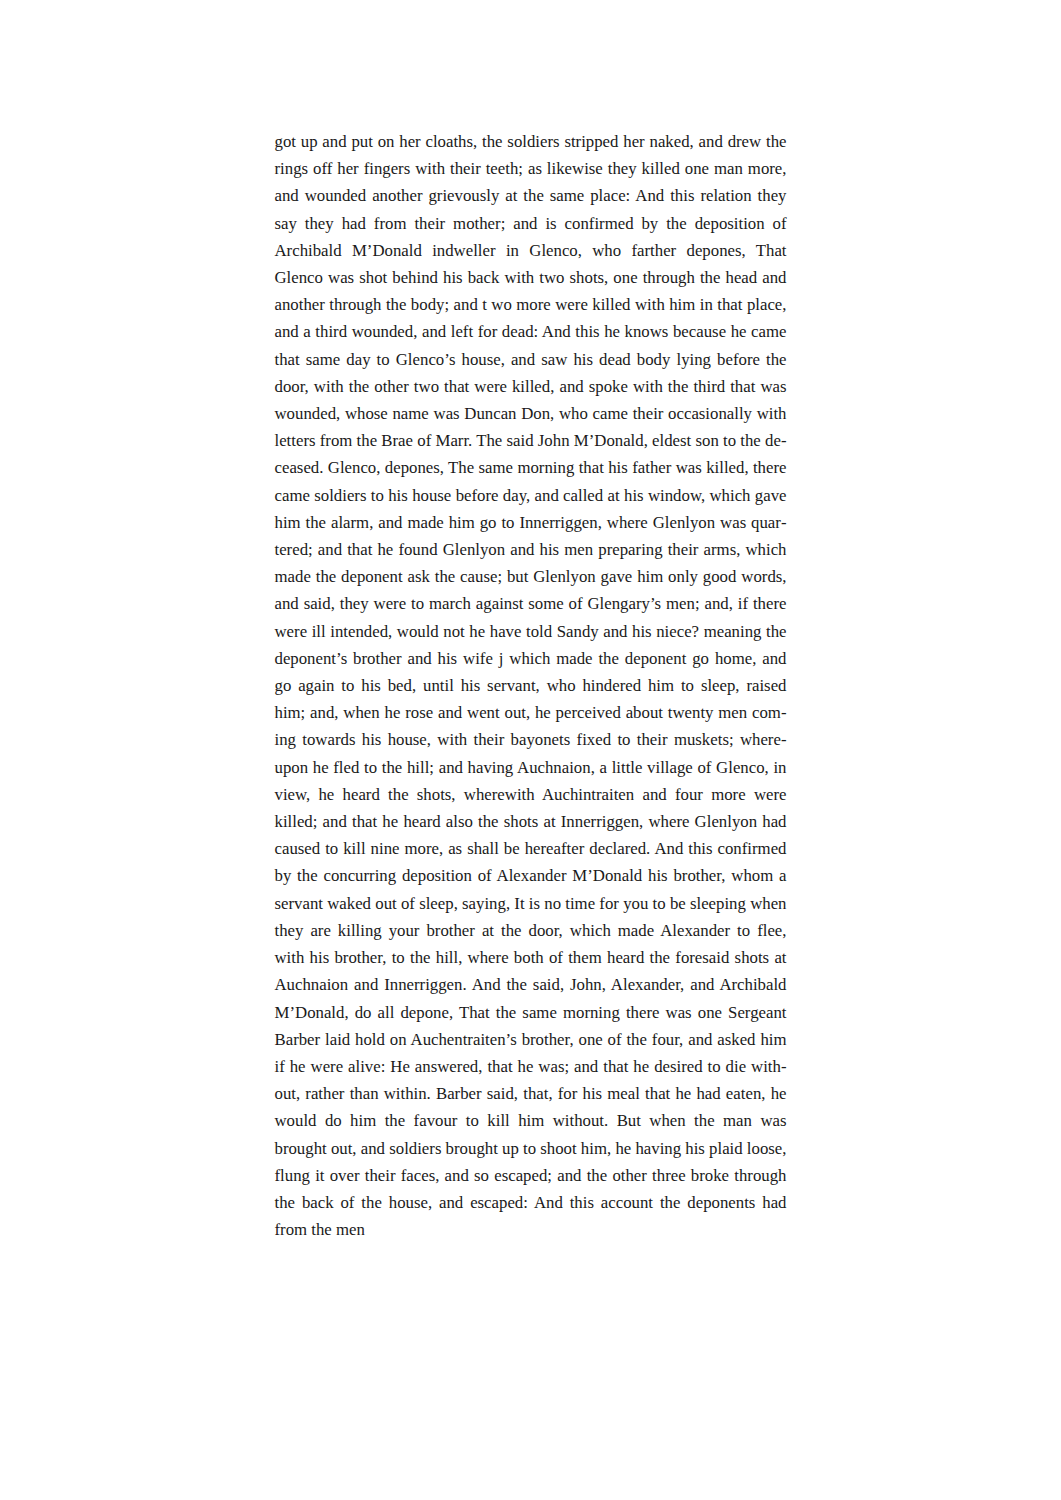got up and put on her cloaths, the soldiers stripped her naked, and drew the rings off her fingers with their teeth; as likewise they killed one man more, and wounded another grievously at the same place: And this relation they say they had from their mother; and is confirmed by the deposition of Archibald M’Donald indweller in Glenco, who farther depones, That Glenco was shot behind his back with two shots, one through the head and another through the body; and t wo more were killed with him in that place, and a third wounded, and left for dead: And this he knows because he came that same day to Glenco’s house, and saw his dead body lying before the door, with the other two that were killed, and spoke with the third that was wounded, whose name was Duncan Don, who came their occasionally with letters from the Brae of Marr. The said John M’Donald, eldest son to the deceased. Glenco, depones, The same morning that his father was killed, there came soldiers to his house before day, and called at his window, which gave him the alarm, and made him go to Innerriggen, where Glenlyon was quartered; and that he found Glenlyon and his men preparing their arms, which made the deponent ask the cause; but Glenlyon gave him only good words, and said, they were to march against some of Glengary’s men; and, if there were ill intended, would not he have told Sandy and his niece? meaning the deponent’s brother and his wife j which made the deponent go home, and go again to his bed, until his servant, who hindered him to sleep, raised him; and, when he rose and went out, he perceived about twenty men coming towards his house, with their bayonets fixed to their muskets; whereupon he fled to the hill; and having Auchnaion, a little village of Glenco, in view, he heard the shots, wherewith Auchintraiten and four more were killed; and that he heard also the shots at Innerriggen, where Glenlyon had caused to kill nine more, as shall be hereafter declared. And this confirmed by the concurring deposition of Alexander M’Donald his brother, whom a servant waked out of sleep, saying, It is no time for you to be sleeping when they are killing your brother at the door, which made Alexander to flee, with his brother, to the hill, where both of them heard the foresaid shots at Auchnaion and Innerriggen. And the said, John, Alexander, and Archibald M’Donald, do all depone, That the same morning there was one Sergeant Barber laid hold on Auchentraiten’s brother, one of the four, and asked him if he were alive: He answered, that he was; and that he desired to die without, rather than within. Barber said, that, for his meal that he had eaten, he would do him the favour to kill him without. But when the man was brought out, and soldiers brought up to shoot him, he having his plaid loose, flung it over their faces, and so escaped; and the other three broke through the back of the house, and escaped: And this account the deponents had from the men